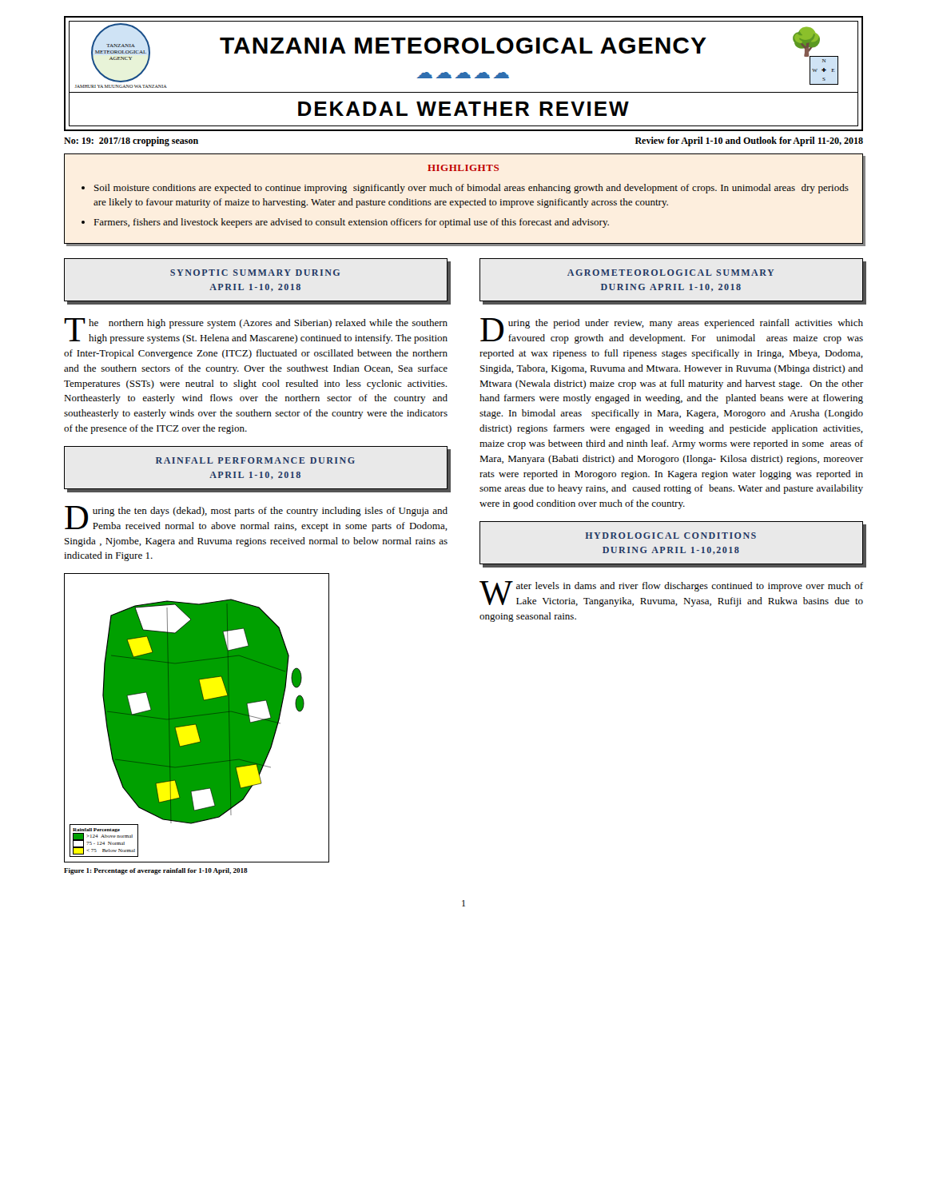TANZANIA METEOROLOGICAL AGENCY
JAMHURI YA MUUNGANO WA TANZANIA
TANZANIA METEOROLOGICAL AGENCY
☁☁☁☁☁
🌳
N W✚E S
DEKADAL WEATHER REVIEW
No: 19: 2017/18 cropping season Review for April 1-10 and Outlook for April 11-20, 2018
HIGHLIGHTS
Soil moisture conditions are expected to continue improving significantly over much of bimodal areas enhancing growth and development of crops. In unimodal areas dry periods are likely to favour maturity of maize to harvesting. Water and pasture conditions are expected to improve significantly across the country.
Farmers, fishers and livestock keepers are advised to consult extension officers for optimal use of this forecast and advisory.
SYNOPTIC SUMMARY DURING
APRIL 1-10, 2018
The northern high pressure system (Azores and Siberian) relaxed while the southern high pressure systems (St. Helena and Mascarene) continued to intensify. The position of Inter-Tropical Convergence Zone (ITCZ) fluctuated or oscillated between the northern and the southern sectors of the country. Over the southwest Indian Ocean, Sea surface Temperatures (SSTs) were neutral to slight cool resulted into less cyclonic activities. Northeasterly to easterly wind flows over the northern sector of the country and southeasterly to easterly winds over the southern sector of the country were the indicators of the presence of the ITCZ over the region.
RAINFALL PERFORMANCE DURING
APRIL 1-10, 2018
During the ten days (dekad), most parts of the country including isles of Unguja and Pemba received normal to above normal rains, except in some parts of Dodoma, Singida , Njombe, Kagera and Ruvuma regions received normal to below normal rains as indicated in Figure 1.
Rainfall Percentage
>124 Above normal
75 - 124 Normal
< 75 Below Normal
Figure 1: Percentage of average rainfall for 1-10 April, 2018
AGROMETEOROLOGICAL SUMMARY
DURING APRIL 1-10, 2018
During the period under review, many areas experienced rainfall activities which favoured crop growth and development. For unimodal areas maize crop was reported at wax ripeness to full ripeness stages specifically in Iringa, Mbeya, Dodoma, Singida, Tabora, Kigoma, Ruvuma and Mtwara. However in Ruvuma (Mbinga district) and Mtwara (Newala district) maize crop was at full maturity and harvest stage. On the other hand farmers were mostly engaged in weeding, and the planted beans were at flowering stage. In bimodal areas specifically in Mara, Kagera, Morogoro and Arusha (Longido district) regions farmers were engaged in weeding and pesticide application activities, maize crop was between third and ninth leaf. Army worms were reported in some areas of Mara, Manyara (Babati district) and Morogoro (Ilonga- Kilosa district) regions, moreover rats were reported in Morogoro region. In Kagera region water logging was reported in some areas due to heavy rains, and caused rotting of beans. Water and pasture availability were in good condition over much of the country.
HYDROLOGICAL CONDITIONS
DURING APRIL 1-10,2018
Water levels in dams and river flow discharges continued to improve over much of Lake Victoria, Tanganyika, Ruvuma, Nyasa, Rufiji and Rukwa basins due to ongoing seasonal rains.
1